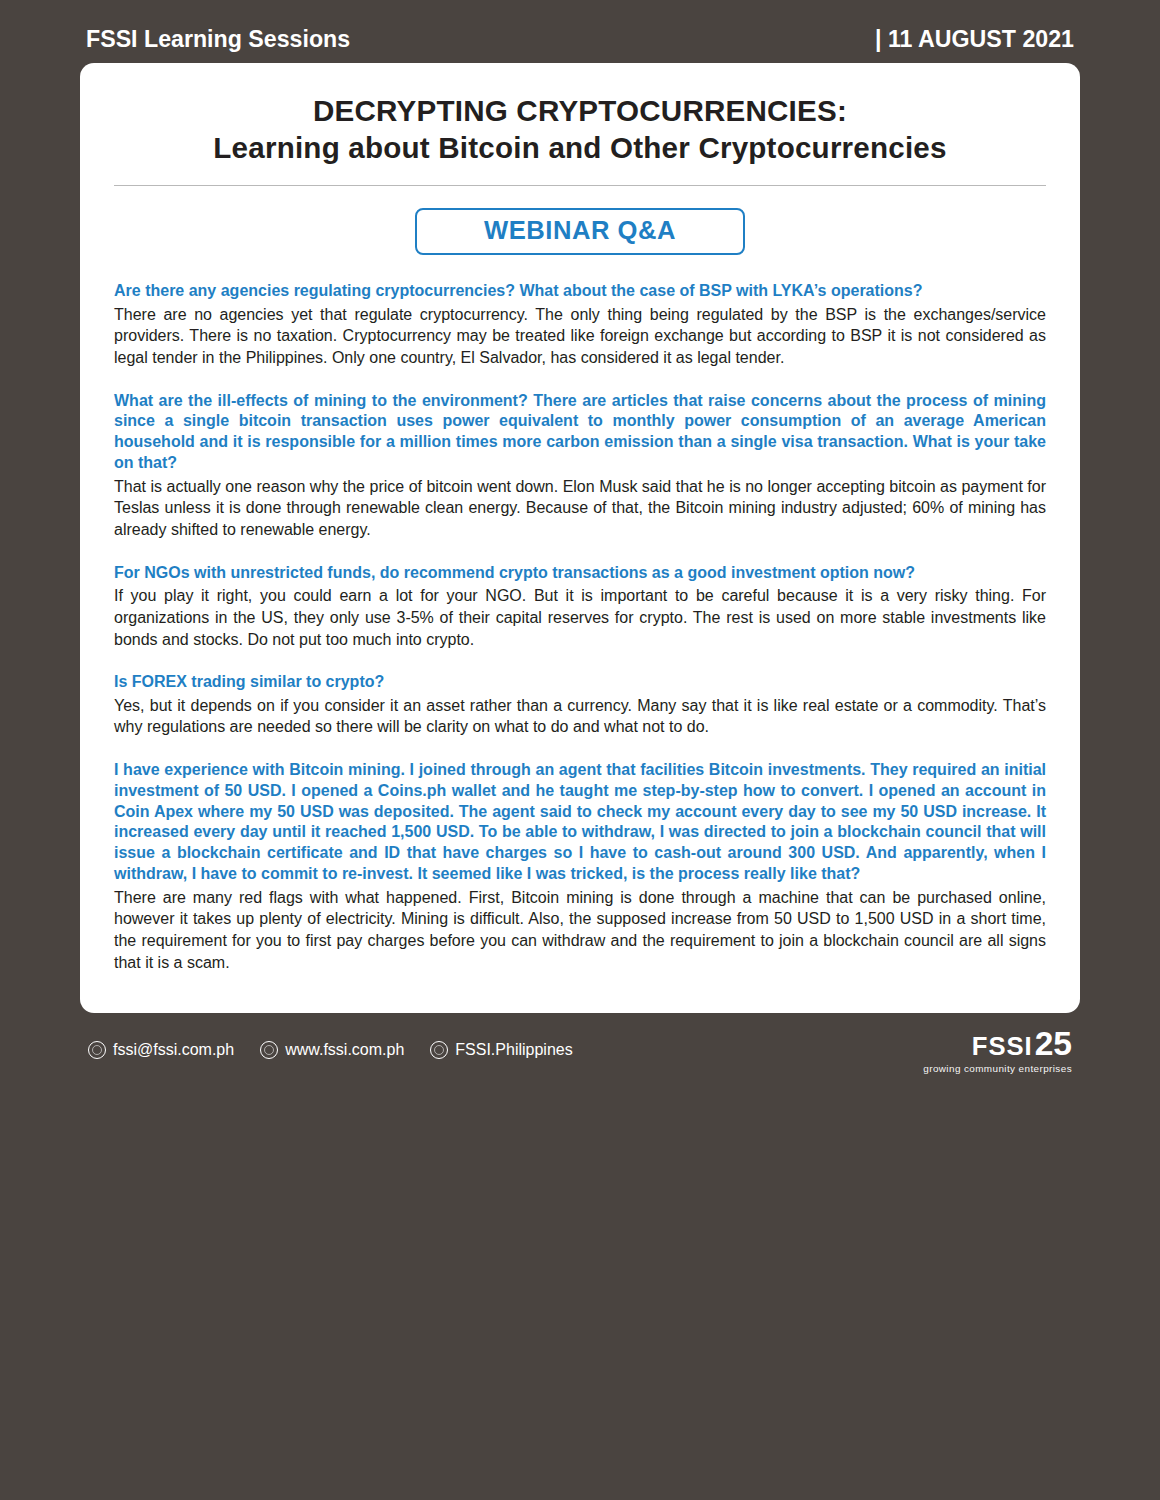FSSI Learning Sessions
| 11 AUGUST 2021
DECRYPTING CRYPTOCURRENCIES:
Learning about Bitcoin and Other Cryptocurrencies
WEBINAR Q&A
Are there any agencies regulating cryptocurrencies? What about the case of BSP with LYKA’s operations?
There are no agencies yet that regulate cryptocurrency. The only thing being regulated by the BSP is the exchanges/service providers. There is no taxation. Cryptocurrency may be treated like foreign exchange but according to BSP it is not considered as legal tender in the Philippines. Only one country, El Salvador, has considered it as legal tender.
What are the ill-effects of mining to the environment? There are articles that raise concerns about the process of mining since a single bitcoin transaction uses power equivalent to monthly power consumption of an average American household and it is responsible for a million times more carbon emission than a single visa transaction. What is your take on that?
That is actually one reason why the price of bitcoin went down. Elon Musk said that he is no longer accepting bitcoin as payment for Teslas unless it is done through renewable clean energy. Because of that, the Bitcoin mining industry adjusted; 60% of mining has already shifted to renewable energy.
For NGOs with unrestricted funds, do recommend crypto transactions as a good investment option now?
If you play it right, you could earn a lot for your NGO. But it is important to be careful because it is a very risky thing. For organizations in the US, they only use 3-5% of their capital reserves for crypto. The rest is used on more stable investments like bonds and stocks. Do not put too much into crypto.
Is FOREX trading similar to crypto?
Yes, but it depends on if you consider it an asset rather than a currency. Many say that it is like real estate or a commodity. That’s why regulations are needed so there will be clarity on what to do and what not to do.
I have experience with Bitcoin mining. I joined through an agent that facilities Bitcoin investments. They required an initial investment of 50 USD. I opened a Coins.ph wallet and he taught me step-by-step how to convert. I opened an account in Coin Apex where my 50 USD was deposited. The agent said to check my account every day to see my 50 USD increase. It increased every day until it reached 1,500 USD. To be able to withdraw, I was directed to join a blockchain council that will issue a blockchain certificate and ID that have charges so I have to cash-out around 300 USD. And apparently, when I withdraw, I have to commit to re-invest. It seemed like I was tricked, is the process really like that?
There are many red flags with what happened. First, Bitcoin mining is done through a machine that can be purchased online, however it takes up plenty of electricity. Mining is difficult. Also, the supposed increase from 50 USD to 1,500 USD in a short time, the requirement for you to first pay charges before you can withdraw and the requirement to join a blockchain council are all signs that it is a scam.
fssi@fssi.com.ph www.fssi.com.ph FSSI.Philippines
FSSI 25 growing community enterprises